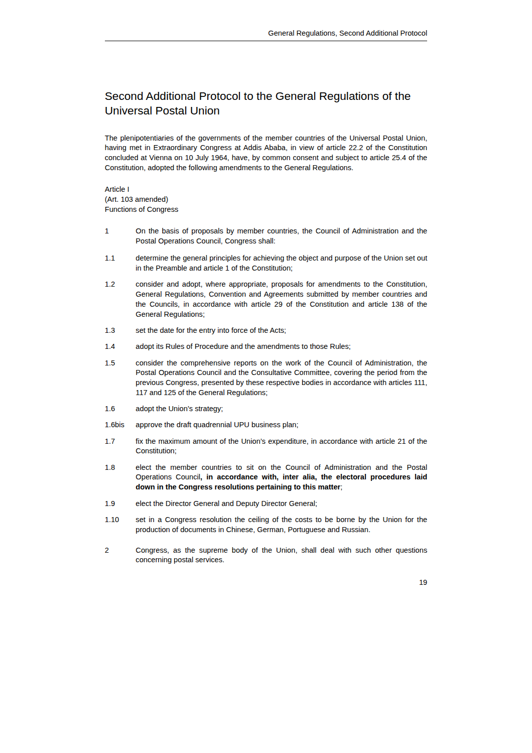General Regulations, Second Additional Protocol
Second Additional Protocol to the General Regulations of the Universal Postal Union
The plenipotentiaries of the governments of the member countries of the Universal Postal Union, having met in Extraordinary Congress at Addis Ababa, in view of article 22.2 of the Constitution concluded at Vienna on 10 July 1964, have, by common consent and subject to article 25.4 of the Constitution, adopted the following amendments to the General Regulations.
Article I
(Art. 103 amended)
Functions of Congress
1
On the basis of proposals by member countries, the Council of Administration and the Postal Operations Council, Congress shall:
1.1
determine the general principles for achieving the object and purpose of the Union set out in the Preamble and article 1 of the Constitution;
1.2
consider and adopt, where appropriate, proposals for amendments to the Constitution, General Regulations, Convention and Agreements submitted by member countries and the Councils, in accordance with article 29 of the Constitution and article 138 of the General Regulations;
1.3
set the date for the entry into force of the Acts;
1.4
adopt its Rules of Procedure and the amendments to those Rules;
1.5
consider the comprehensive reports on the work of the Council of Administration, the Postal Operations Council and the Consultative Committee, covering the period from the previous Congress, presented by these respective bodies in accordance with articles 111, 117 and 125 of the General Regulations;
1.6
adopt the Union’s strategy;
1.6bis
approve the draft quadrennial UPU business plan;
1.7
fix the maximum amount of the Union’s expenditure, in accordance with article 21 of the Constitution;
1.8
elect the member countries to sit on the Council of Administration and the Postal Operations Council, in accordance with, inter alia, the electoral procedures laid down in the Congress resolutions pertaining to this matter;
1.9
elect the Director General and Deputy Director General;
1.10
set in a Congress resolution the ceiling of the costs to be borne by the Union for the production of documents in Chinese, German, Portuguese and Russian.
2
Congress, as the supreme body of the Union, shall deal with such other questions concerning postal services.
19